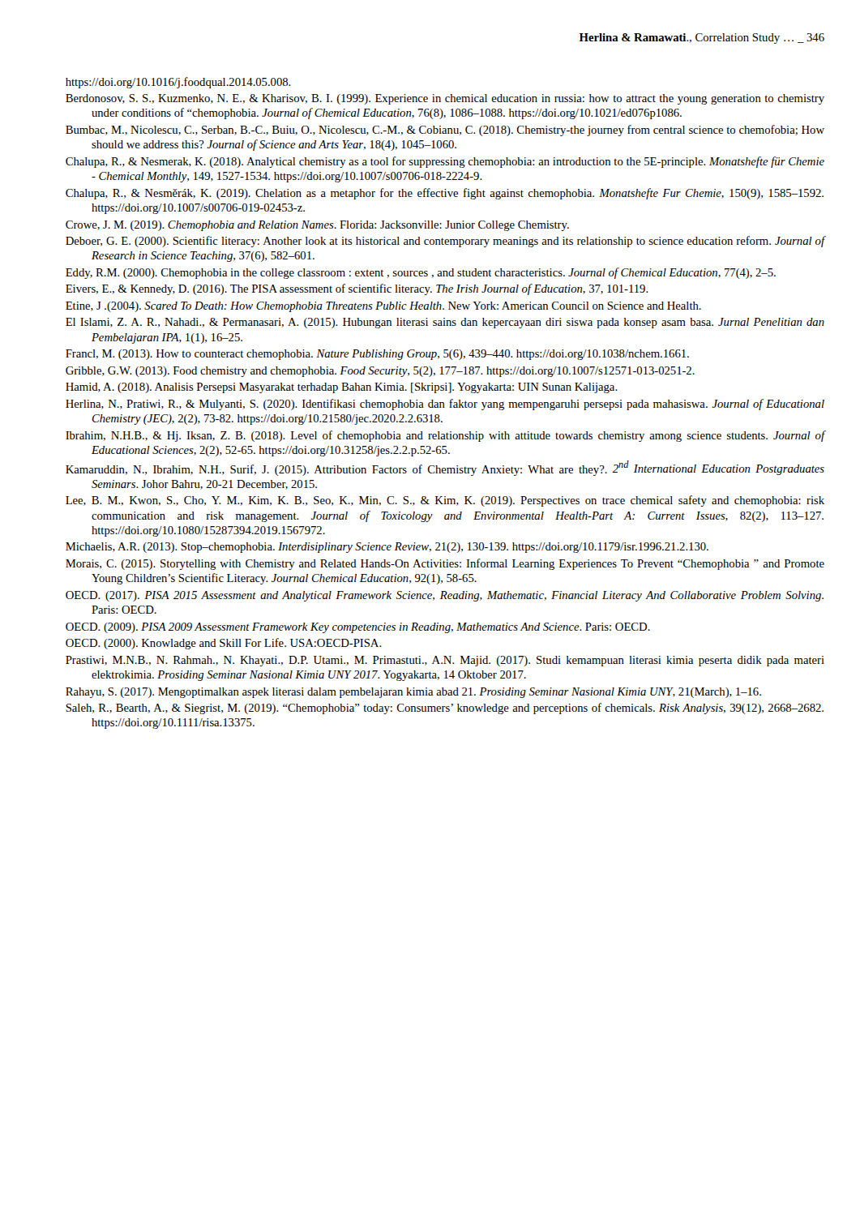Herlina & Ramawati., Correlation Study … _ 346
https://doi.org/10.1016/j.foodqual.2014.05.008.
Berdonosov, S. S., Kuzmenko, N. E., & Kharisov, B. I. (1999). Experience in chemical education in russia: how to attract the young generation to chemistry under conditions of “chemophobia. Journal of Chemical Education, 76(8), 1086–1088. https://doi.org/10.1021/ed076p1086.
Bumbac, M., Nicolescu, C., Serban, B.-C., Buiu, O., Nicolescu, C.-M., & Cobianu, C. (2018). Chemistry-the journey from central science to chemofobia; How should we address this? Journal of Science and Arts Year, 18(4), 1045–1060.
Chalupa, R., & Nesmerak, K. (2018). Analytical chemistry as a tool for suppressing chemophobia: an introduction to the 5E-principle. Monatshefte für Chemie - Chemical Monthly, 149, 1527-1534. https://doi.org/10.1007/s00706-018-2224-9.
Chalupa, R., & Nesměrák, K. (2019). Chelation as a metaphor for the effective fight against chemophobia. Monatshefte Fur Chemie, 150(9), 1585–1592. https://doi.org/10.1007/s00706-019-02453-z.
Crowe, J. M. (2019). Chemophobia and Relation Names. Florida: Jacksonville: Junior College Chemistry.
Deboer, G. E. (2000). Scientific literacy: Another look at its historical and contemporary meanings and its relationship to science education reform. Journal of Research in Science Teaching, 37(6), 582–601.
Eddy, R.M. (2000). Chemophobia in the college classroom : extent , sources , and student characteristics. Journal of Chemical Education, 77(4), 2–5.
Eivers, E., & Kennedy, D. (2016). The PISA assessment of scientific literacy. The Irish Journal of Education, 37, 101-119.
Etine, J .(2004). Scared To Death: How Chemophobia Threatens Public Health. New York: American Council on Science and Health.
El Islami, Z. A. R., Nahadi., & Permanasari, A. (2015). Hubungan literasi sains dan kepercayaan diri siswa pada konsep asam basa. Jurnal Penelitian dan Pembelajaran IPA, 1(1), 16–25.
Francl, M. (2013). How to counteract chemophobia. Nature Publishing Group, 5(6), 439–440. https://doi.org/10.1038/nchem.1661.
Gribble, G.W. (2013). Food chemistry and chemophobia. Food Security, 5(2), 177–187. https://doi.org/10.1007/s12571-013-0251-2.
Hamid, A. (2018). Analisis Persepsi Masyarakat terhadap Bahan Kimia. [Skripsi]. Yogyakarta: UIN Sunan Kalijaga.
Herlina, N., Pratiwi, R., & Mulyanti, S. (2020). Identifikasi chemophobia dan faktor yang mempengaruhi persepsi pada mahasiswa. Journal of Educational Chemistry (JEC), 2(2), 73-82. https://doi.org/10.21580/jec.2020.2.2.6318.
Ibrahim, N.H.B., & Hj. Iksan, Z. B. (2018). Level of chemophobia and relationship with attitude towards chemistry among science students. Journal of Educational Sciences, 2(2), 52-65. https://doi.org/10.31258/jes.2.2.p.52-65.
Kamaruddin, N., Ibrahim, N.H., Surif, J. (2015). Attribution Factors of Chemistry Anxiety: What are they?. 2nd International Education Postgraduates Seminars. Johor Bahru, 20-21 December, 2015.
Lee, B. M., Kwon, S., Cho, Y. M., Kim, K. B., Seo, K., Min, C. S., & Kim, K. (2019). Perspectives on trace chemical safety and chemophobia: risk communication and risk management. Journal of Toxicology and Environmental Health-Part A: Current Issues, 82(2), 113–127. https://doi.org/10.1080/15287394.2019.1567972.
Michaelis, A.R. (2013). Stop–chemophobia. Interdisiplinary Science Review, 21(2), 130-139. https://doi.org/10.1179/isr.1996.21.2.130.
Morais, C. (2015). Storytelling with Chemistry and Related Hands-On Activities: Informal Learning Experiences To Prevent “Chemophobia ” and Promote Young Children’s Scientific Literacy. Journal Chemical Education, 92(1), 58-65.
OECD. (2017). PISA 2015 Assessment and Analytical Framework Science, Reading, Mathematic, Financial Literacy And Collaborative Problem Solving. Paris: OECD.
OECD. (2009). PISA 2009 Assessment Framework Key competencies in Reading, Mathematics And Science. Paris: OECD.
OECD. (2000). Knowladge and Skill For Life. USA:OECD-PISA.
Prastiwi, M.N.B., N. Rahmah., N. Khayati., D.P. Utami., M. Primastuti., A.N. Majid. (2017). Studi kemampuan literasi kimia peserta didik pada materi elektrokimia. Prosiding Seminar Nasional Kimia UNY 2017. Yogyakarta, 14 Oktober 2017.
Rahayu, S. (2017). Mengoptimalkan aspek literasi dalam pembelajaran kimia abad 21. Prosiding Seminar Nasional Kimia UNY, 21(March), 1–16.
Saleh, R., Bearth, A., & Siegrist, M. (2019). “Chemophobia” today: Consumers’ knowledge and perceptions of chemicals. Risk Analysis, 39(12), 2668–2682. https://doi.org/10.1111/risa.13375.